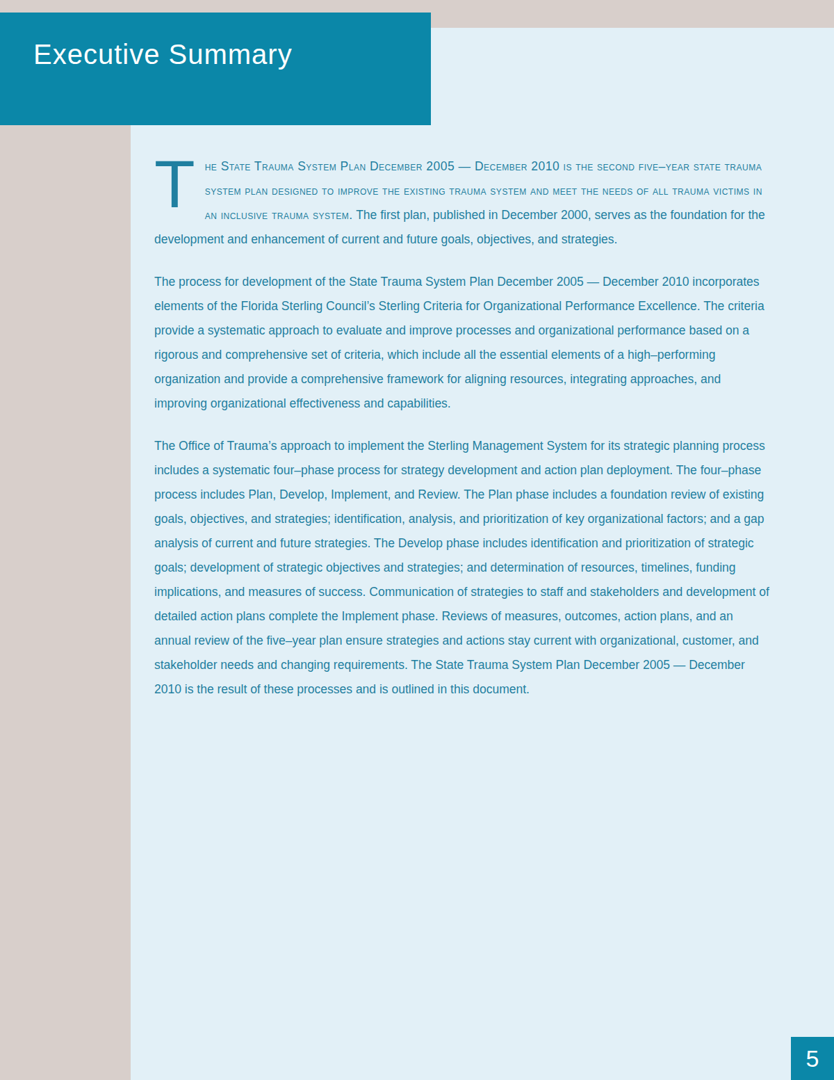Executive Summary
The State Trauma System Plan December 2005 — December 2010 is the second five–year state trauma system plan designed to improve the existing trauma system and meet the needs of all trauma victims in an inclusive trauma system. The first plan, published in December 2000, serves as the foundation for the development and enhancement of current and future goals, objectives, and strategies.
The process for development of the State Trauma System Plan December 2005 — December 2010 incorporates elements of the Florida Sterling Council’s Sterling Criteria for Organizational Performance Excellence. The criteria provide a systematic approach to evaluate and improve processes and organizational performance based on a rigorous and comprehensive set of criteria, which include all the essential elements of a high–performing organization and provide a comprehensive framework for aligning resources, integrating approaches, and improving organizational effectiveness and capabilities.
The Office of Trauma’s approach to implement the Sterling Management System for its strategic planning process includes a systematic four–phase process for strategy development and action plan deployment. The four–phase process includes Plan, Develop, Implement, and Review. The Plan phase includes a foundation review of existing goals, objectives, and strategies; identification, analysis, and prioritization of key organizational factors; and a gap analysis of current and future strategies. The Develop phase includes identification and prioritization of strategic goals; development of strategic objectives and strategies; and determination of resources, timelines, funding implications, and measures of success. Communication of strategies to staff and stakeholders and development of detailed action plans complete the Implement phase. Reviews of measures, outcomes, action plans, and an annual review of the five–year plan ensure strategies and actions stay current with organizational, customer, and stakeholder needs and changing requirements. The State Trauma System Plan December 2005 — December 2010 is the result of these processes and is outlined in this document.
5